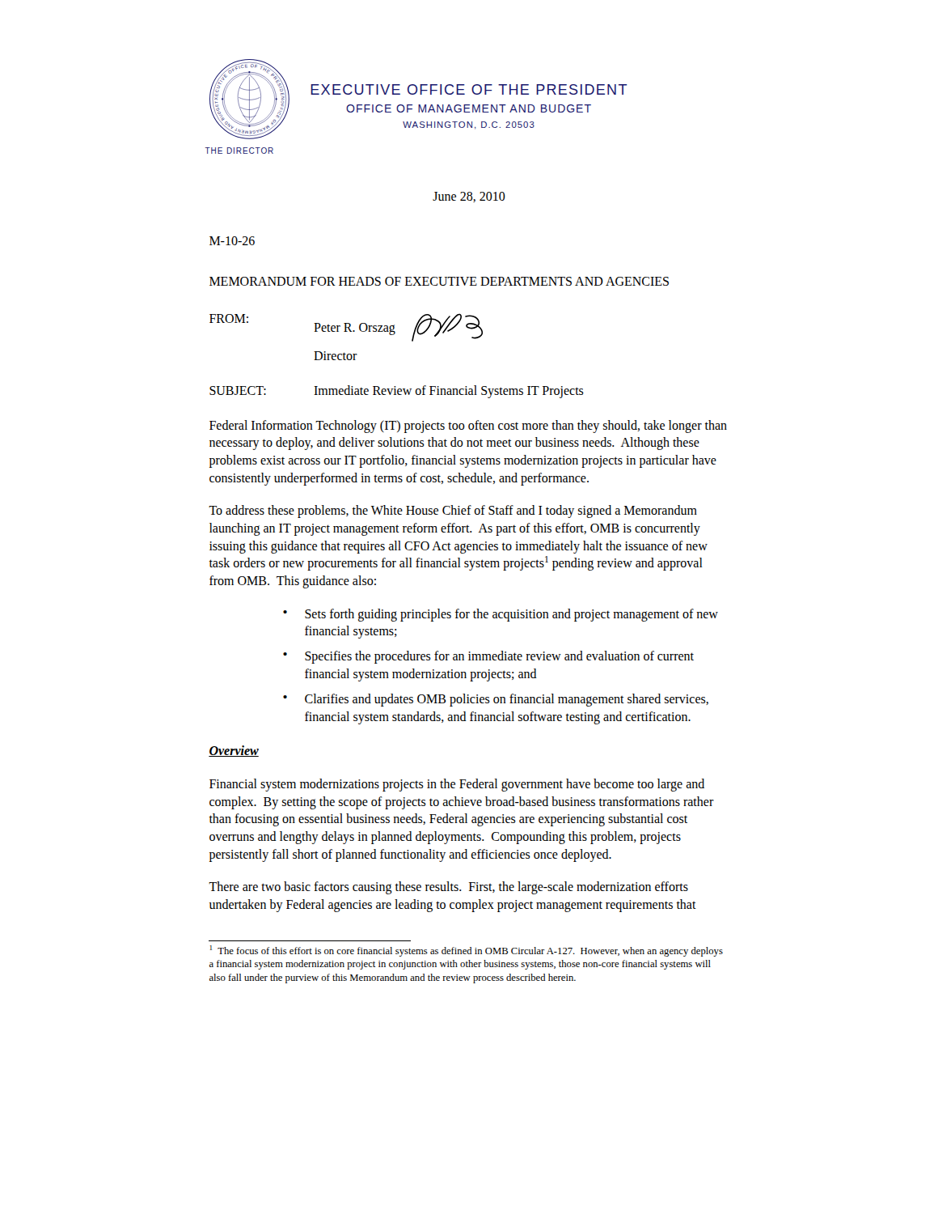EXECUTIVE OFFICE OF THE PRESIDENT OFFICE OF MANAGEMENT AND BUDGET
THE DIRECTOR
EXECUTIVE OFFICE OF THE PRESIDENT
OFFICE OF MANAGEMENT AND BUDGET
WASHINGTON, D.C. 20503
June 28, 2010
M-10-26
MEMORANDUM FOR HEADS OF EXECUTIVE DEPARTMENTS AND AGENCIES
FROM:
Peter R. Orszag
Director
SUBJECT:
Immediate Review of Financial Systems IT Projects
Federal Information Technology (IT) projects too often cost more than they should, take longer than necessary to deploy, and deliver solutions that do not meet our business needs. Although these problems exist across our IT portfolio, financial systems modernization projects in particular have consistently underperformed in terms of cost, schedule, and performance.
To address these problems, the White House Chief of Staff and I today signed a Memorandum launching an IT project management reform effort. As part of this effort, OMB is concurrently issuing this guidance that requires all CFO Act agencies to immediately halt the issuance of new task orders or new procurements for all financial system projects1 pending review and approval from OMB. This guidance also:
Sets forth guiding principles for the acquisition and project management of new financial systems;
Specifies the procedures for an immediate review and evaluation of current financial system modernization projects; and
Clarifies and updates OMB policies on financial management shared services, financial system standards, and financial software testing and certification.
Overview
Financial system modernizations projects in the Federal government have become too large and complex. By setting the scope of projects to achieve broad-based business transformations rather than focusing on essential business needs, Federal agencies are experiencing substantial cost overruns and lengthy delays in planned deployments. Compounding this problem, projects persistently fall short of planned functionality and efficiencies once deployed.
There are two basic factors causing these results. First, the large-scale modernization efforts undertaken by Federal agencies are leading to complex project management requirements that
1 The focus of this effort is on core financial systems as defined in OMB Circular A-127. However, when an agency deploys a financial system modernization project in conjunction with other business systems, those non-core financial systems will also fall under the purview of this Memorandum and the review process described herein.